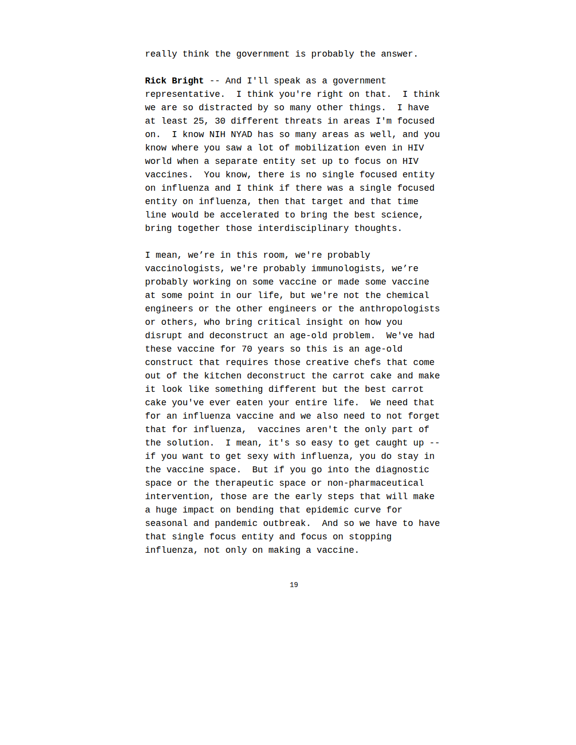really think the government is probably the answer.
Rick Bright -- And I'll speak as a government representative. I think you're right on that. I think we are so distracted by so many other things. I have at least 25, 30 different threats in areas I'm focused on. I know NIH NYAD has so many areas as well, and you know where you saw a lot of mobilization even in HIV world when a separate entity set up to focus on HIV vaccines. You know, there is no single focused entity on influenza and I think if there was a single focused entity on influenza, then that target and that time line would be accelerated to bring the best science, bring together those interdisciplinary thoughts.
I mean, we’re in this room, we're probably vaccinologists, we're probably immunologists, we’re probably working on some vaccine or made some vaccine at some point in our life, but we're not the chemical engineers or the other engineers or the anthropologists or others, who bring critical insight on how you disrupt and deconstruct an age-old problem. We've had these vaccine for 70 years so this is an age-old construct that requires those creative chefs that come out of the kitchen deconstruct the carrot cake and make it look like something different but the best carrot cake you've ever eaten your entire life. We need that for an influenza vaccine and we also need to not forget that for influenza, vaccines aren't the only part of the solution. I mean, it's so easy to get caught up -- if you want to get sexy with influenza, you do stay in the vaccine space. But if you go into the diagnostic space or the therapeutic space or non-pharmaceutical intervention, those are the early steps that will make a huge impact on bending that epidemic curve for seasonal and pandemic outbreak. And so we have to have that single focus entity and focus on stopping influenza, not only on making a vaccine.
19